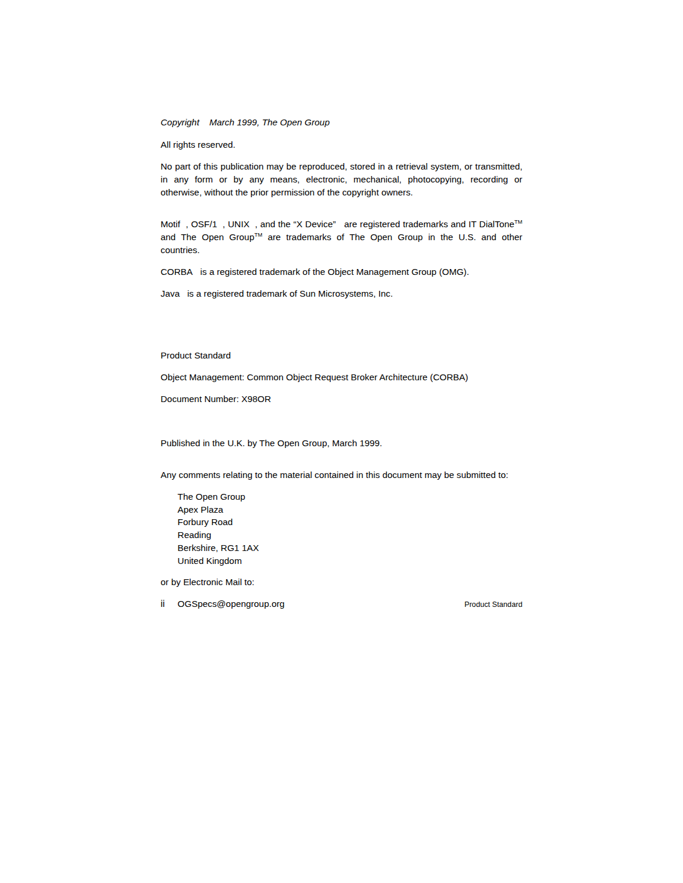Copyright March 1999, The Open Group
All rights reserved.
No part of this publication may be reproduced, stored in a retrieval system, or transmitted, in any form or by any means, electronic, mechanical, photocopying, recording or otherwise, without the prior permission of the copyright owners.
Motif , OSF/1 , UNIX , and the “X Device” are registered trademarks and IT DialToneTM and The Open GroupTM are trademarks of The Open Group in the U.S. and other countries.
CORBA is a registered trademark of the Object Management Group (OMG).
Java is a registered trademark of Sun Microsystems, Inc.
Product Standard
Object Management: Common Object Request Broker Architecture (CORBA)
Document Number: X98OR
Published in the U.K. by The Open Group, March 1999.
Any comments relating to the material contained in this document may be submitted to:
The Open Group
Apex Plaza
Forbury Road
Reading
Berkshire, RG1 1AX
United Kingdom
or by Electronic Mail to:
OGSpecs@opengroup.org
ii Product Standard